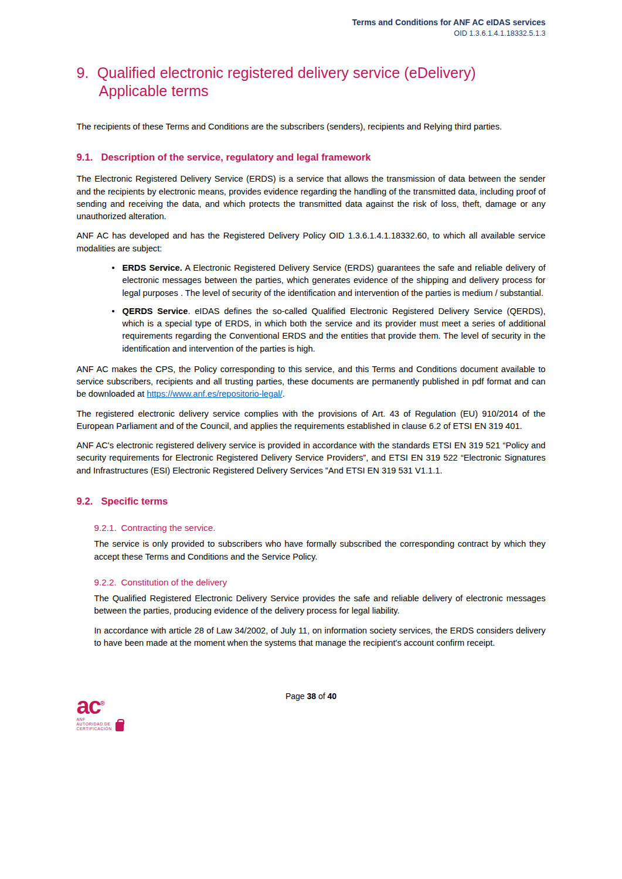Terms and Conditions for ANF AC eIDAS services OID 1.3.6.1.4.1.18332.5.1.3
9. Qualified electronic registered delivery service (eDelivery) Applicable terms
The recipients of these Terms and Conditions are the subscribers (senders), recipients and Relying third parties.
9.1. Description of the service, regulatory and legal framework
The Electronic Registered Delivery Service (ERDS) is a service that allows the transmission of data between the sender and the recipients by electronic means, provides evidence regarding the handling of the transmitted data, including proof of sending and receiving the data, and which protects the transmitted data against the risk of loss, theft, damage or any unauthorized alteration.
ANF AC has developed and has the Registered Delivery Policy OID 1.3.6.1.4.1.18332.60, to which all available service modalities are subject:
ERDS Service. A Electronic Registered Delivery Service (ERDS) guarantees the safe and reliable delivery of electronic messages between the parties, which generates evidence of the shipping and delivery process for legal purposes . The level of security of the identification and intervention of the parties is medium / substantial.
QERDS Service. eIDAS defines the so-called Qualified Electronic Registered Delivery Service (QERDS), which is a special type of ERDS, in which both the service and its provider must meet a series of additional requirements regarding the Conventional ERDS and the entities that provide them. The level of security in the identification and intervention of the parties is high.
ANF AC makes the CPS, the Policy corresponding to this service, and this Terms and Conditions document available to service subscribers, recipients and all trusting parties, these documents are permanently published in pdf format and can be downloaded at https://www.anf.es/repositorio-legal/.
The registered electronic delivery service complies with the provisions of Art. 43 of Regulation (EU) 910/2014 of the European Parliament and of the Council, and applies the requirements established in clause 6.2 of ETSI EN 319 401.
ANF AC's electronic registered delivery service is provided in accordance with the standards ETSI EN 319 521 “Policy and security requirements for Electronic Registered Delivery Service Providers”, and ETSI EN 319 522 “Electronic Signatures and Infrastructures (ESI) Electronic Registered Delivery Services ”And ETSI EN 319 531 V1.1.1.
9.2. Specific terms
9.2.1. Contracting the service.
The service is only provided to subscribers who have formally subscribed the corresponding contract by which they accept these Terms and Conditions and the Service Policy.
9.2.2. Constitution of the delivery
The Qualified Registered Electronic Delivery Service provides the safe and reliable delivery of electronic messages between the parties, producing evidence of the delivery process for legal liability.
In accordance with article 28 of Law 34/2002, of July 11, on information society services, the ERDS considers delivery to have been made at the moment when the systems that manage the recipient's account confirm receipt.
Page 38 of 40
ac®
ANF
AUTORIDAD DE
CERTIFICACIÓN